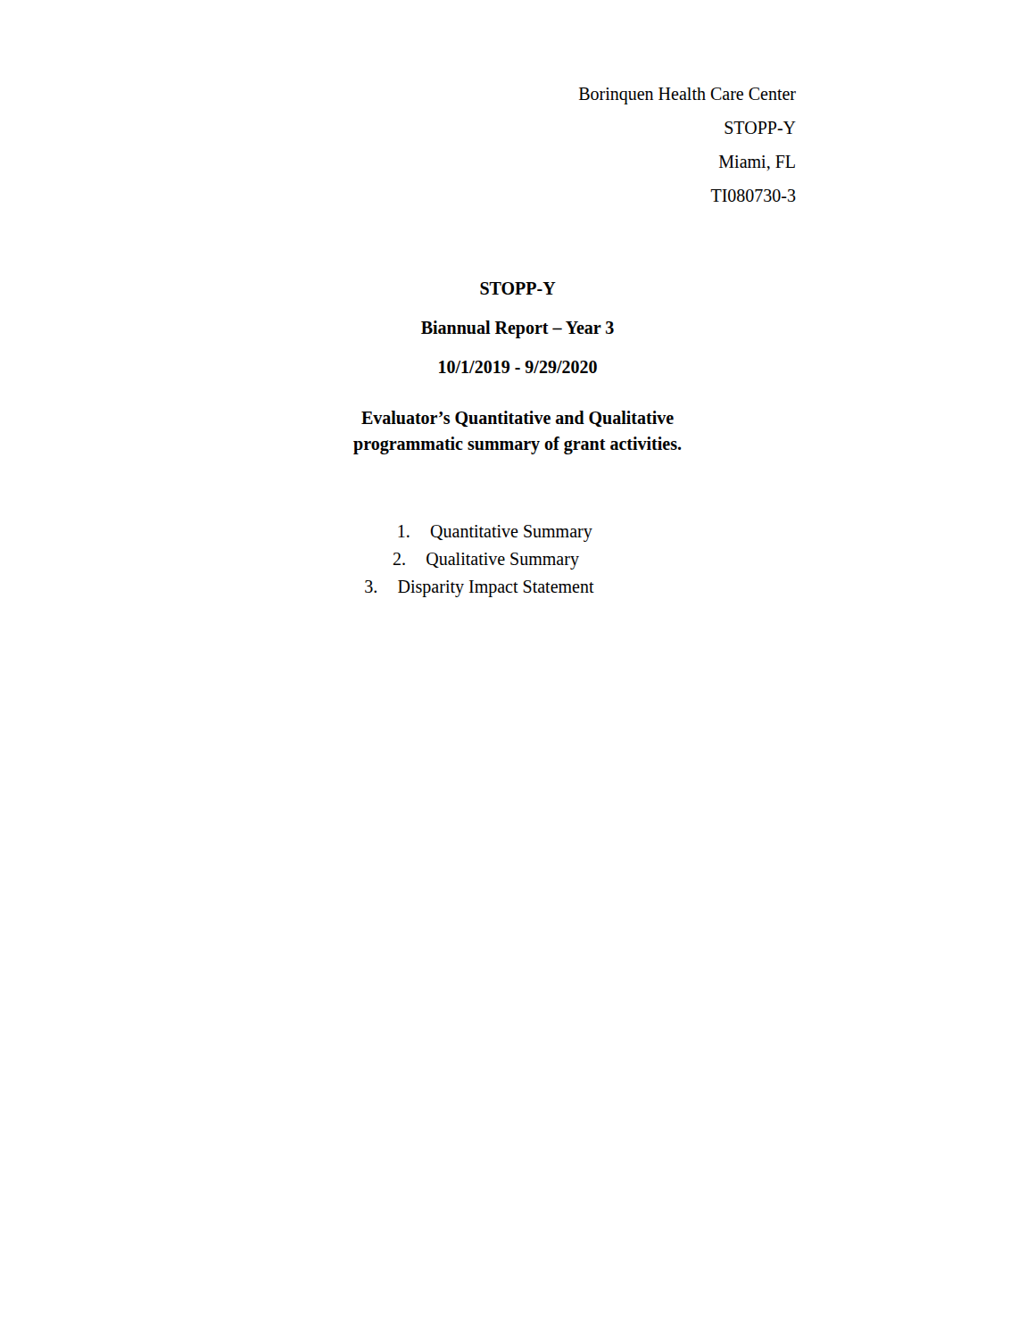Borinquen Health Care Center
STOPP-Y
Miami, FL
TI080730-3
STOPP-Y
Biannual Report – Year 3
10/1/2019 - 9/29/2020
Evaluator’s Quantitative and Qualitative
programmatic summary of grant activities.
Quantitative Summary
Qualitative Summary
Disparity Impact Statement